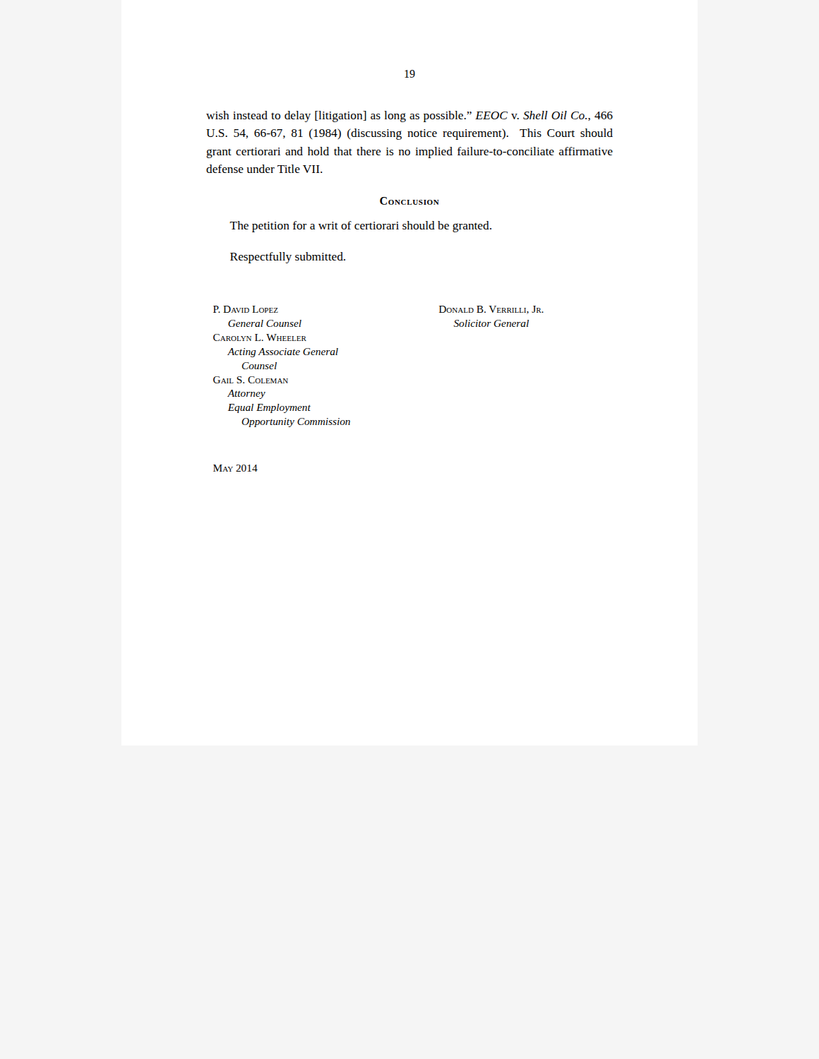19
wish instead to delay [litigation] as long as possible.” EEOC v. Shell Oil Co., 466 U.S. 54, 66-67, 81 (1984) (discussing notice requirement). This Court should grant certiorari and hold that there is no implied failure-to-conciliate affirmative defense under Title VII.
Conclusion
The petition for a writ of certiorari should be granted.
Respectfully submitted.
| P. David Lopez General Counsel Carolyn L. Wheeler Acting Associate General Counsel Gail S. Coleman Attorney Equal Employment Opportunity Commission | Donald B. Verrilli, Jr. Solicitor General |
May 2014